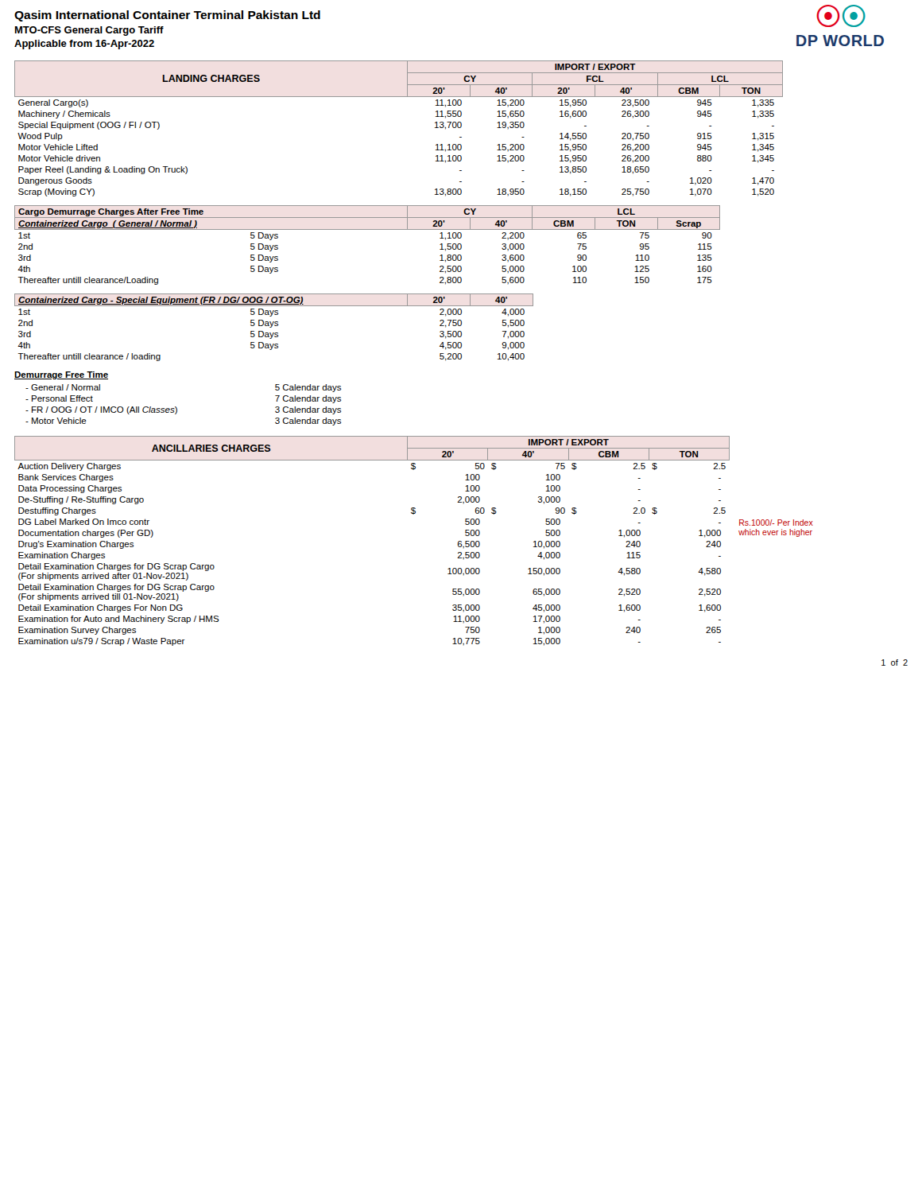Qasim International Container Terminal Pakistan Ltd
MTO-CFS General Cargo Tariff
Applicable from 16-Apr-2022
⦿⦿
DP WORLD
| LANDING CHARGES | IMPORT / EXPORT | |
| CY | FCL | LCL | |
| 20' | 40' | 20' | 40' | CBM | TON | |
| General Cargo(s) | 11,100 | 15,200 | 15,950 | 23,500 | 945 | 1,335 | |
| Machinery / Chemicals | 11,550 | 15,650 | 16,600 | 26,300 | 945 | 1,335 | |
| Special Equipment (OOG / FI / OT) | 13,700 | 19,350 | - | - | - | - | |
| Wood Pulp | - | - | 14,550 | 20,750 | 915 | 1,315 | |
| Motor Vehicle Lifted | 11,100 | 15,200 | 15,950 | 26,200 | 945 | 1,345 | |
| Motor Vehicle driven | 11,100 | 15,200 | 15,950 | 26,200 | 880 | 1,345 | |
| Paper Reel (Landing & Loading On Truck) | - | - | 13,850 | 18,650 | - | - | |
| Dangerous Goods | - | - | - | - | 1,020 | 1,470 | |
| Scrap (Moving CY) | 13,800 | 18,950 | 18,150 | 25,750 | 1,070 | 1,520 | |
| Cargo Demurrage Charges After Free Time | CY | LCL | |
| Containerized Cargo ( General / Normal ) | 20' | 40' | CBM | TON | Scrap | |
| 1st | 5 Days | 1,100 | 2,200 | 65 | 75 | 90 | |
| 2nd | 5 Days | 1,500 | 3,000 | 75 | 95 | 115 | |
| 3rd | 5 Days | 1,800 | 3,600 | 90 | 110 | 135 | |
| 4th | 5 Days | 2,500 | 5,000 | 100 | 125 | 160 | |
| Thereafter untill clearance/Loading | 2,800 | 5,600 | 110 | 150 | 175 | |
| Containerized Cargo - Special Equipment (FR / DG/ OOG / OT-OG) | 20' | 40' | |
| 1st | 5 Days | 2,000 | 4,000 | |
| 2nd | 5 Days | 2,750 | 5,500 | |
| 3rd | 5 Days | 3,500 | 7,000 | |
| 4th | 5 Days | 4,500 | 9,000 | |
| Thereafter untill clearance / loading | 5,200 | 10,400 | |
Demurrage Free Time
| - General / Normal | 5 Calendar days |
| - Personal Effect | 7 Calendar days |
| - FR / OOG / OT / IMCO (All Classes ) | 3 Calendar days |
| - Motor Vehicle | 3 Calendar days |
| ANCILLARIES CHARGES | IMPORT / EXPORT | |
| 20' | 40' | CBM | TON | |
| Auction Delivery Charges | $ 50 | $ 75 | $ 2.5 | $ 2.5 | |
| Bank Services Charges | 100 | 100 | - | - | |
| Data Processing Charges | 100 | 100 | - | - | |
| De-Stuffing / Re-Stuffing Cargo | 2,000 | 3,000 | - | - | |
| Destuffing Charges | $ 60 | $ 90 | $ 2.0 | $ 2.5 | |
| DG Label Marked On Imco contr | 500 | 500 | - | - | Rs.1000/- Per Index which ever is higher |
| Documentation charges (Per GD) | 500 | 500 | 1,000 | 1,000 |
| Drug's Examination Charges | 6,500 | 10,000 | 240 | 240 | |
| Examination Charges | 2,500 | 4,000 | 115 | - | |
| Detail Examination Charges for DG Scrap Cargo (For shipments arrived after 01-Nov-2021) | 100,000 | 150,000 | 4,580 | 4,580 | |
| Detail Examination Charges for DG Scrap Cargo (For shipments arrived till 01-Nov-2021) | 55,000 | 65,000 | 2,520 | 2,520 | |
| Detail Examination Charges For Non DG | 35,000 | 45,000 | 1,600 | 1,600 | |
| Examination for Auto and Machinery Scrap / HMS | 11,000 | 17,000 | - | - | |
| Examination Survey Charges | 750 | 1,000 | 240 | 265 | |
| Examination u/s79 / Scrap / Waste Paper | 10,775 | 15,000 | - | - | |
1 of 2